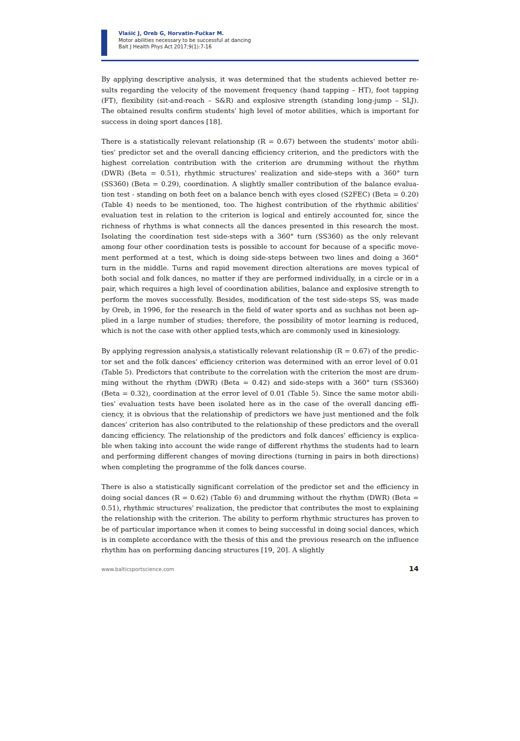Vlašić J, Oreb G, Horvatin-Fučkar M.
Motor abilities necessary to be successful at dancing
Balt J Health Phys Act 2017;9(1):7-16
By applying descriptive analysis, it was determined that the students achieved better results regarding the velocity of the movement frequency (hand tapping – HT), foot tapping (FT), flexibility (sit-and-reach – S&R) and explosive strength (standing long-jump – SLJ). The obtained results confirm students' high level of motor abilities, which is important for success in doing sport dances [18].
There is a statistically relevant relationship (R = 0.67) between the students' motor abilities' predictor set and the overall dancing efficiency criterion, and the predictors with the highest correlation contribution with the criterion are drumming without the rhythm (DWR) (Beta = 0.51), rhythmic structures' realization and side-steps with a 360° turn (SS360) (Beta = 0.29), coordination. A slightly smaller contribution of the balance evaluation test - standing on both feet on a balance bench with eyes closed (S2FEC) (Beta = 0.20) (Table 4) needs to be mentioned, too. The highest contribution of the rhythmic abilities' evaluation test in relation to the criterion is logical and entirely accounted for, since the richness of rhythms is what connects all the dances presented in this research the most. Isolating the coordination test side-steps with a 360° turn (SS360) as the only relevant among four other coordination tests is possible to account for because of a specific movement performed at a test, which is doing side-steps between two lines and doing a 360° turn in the middle. Turns and rapid movement direction alterations are moves typical of both social and folk dances, no matter if they are performed individually, in a circle or in a pair, which requires a high level of coordination abilities, balance and explosive strength to perform the moves successfully. Besides, modification of the test side-steps SS, was made by Oreb, in 1996, for the research in the field of water sports and as suchhas not been applied in a large number of studies; therefore, the possibility of motor learning is reduced, which is not the case with other applied tests,which are commonly used in kinesiology.
By applying regression analysis,a statistically relevant relationship (R = 0.67) of the predictor set and the folk dances' efficiency criterion was determined with an error level of 0.01 (Table 5). Predictors that contribute to the correlation with the criterion the most are drumming without the rhythm (DWR) (Beta = 0.42) and side-steps with a 360° turn (SS360) (Beta = 0.32), coordination at the error level of 0.01 (Table 5). Since the same motor abilities' evaluation tests have been isolated here as in the case of the overall dancing efficiency, it is obvious that the relationship of predictors we have just mentioned and the folk dances' criterion has also contributed to the relationship of these predictors and the overall dancing efficiency. The relationship of the predictors and folk dances' efficiency is explicable when taking into account the wide range of different rhythms the students had to learn and performing different changes of moving directions (turning in pairs in both directions) when completing the programme of the folk dances course.
There is also a statistically significant correlation of the predictor set and the efficiency in doing social dances (R = 0.62) (Table 6) and drumming without the rhythm (DWR) (Beta = 0.51), rhythmic structures' realization, the predictor that contributes the most to explaining the relationship with the criterion. The ability to perform rhythmic structures has proven to be of particular importance when it comes to being successful in doing social dances, which is in complete accordance with the thesis of this and the previous research on the influence rhythm has on performing dancing structures [19, 20]. A slightly
www.balticsportscience.com 14